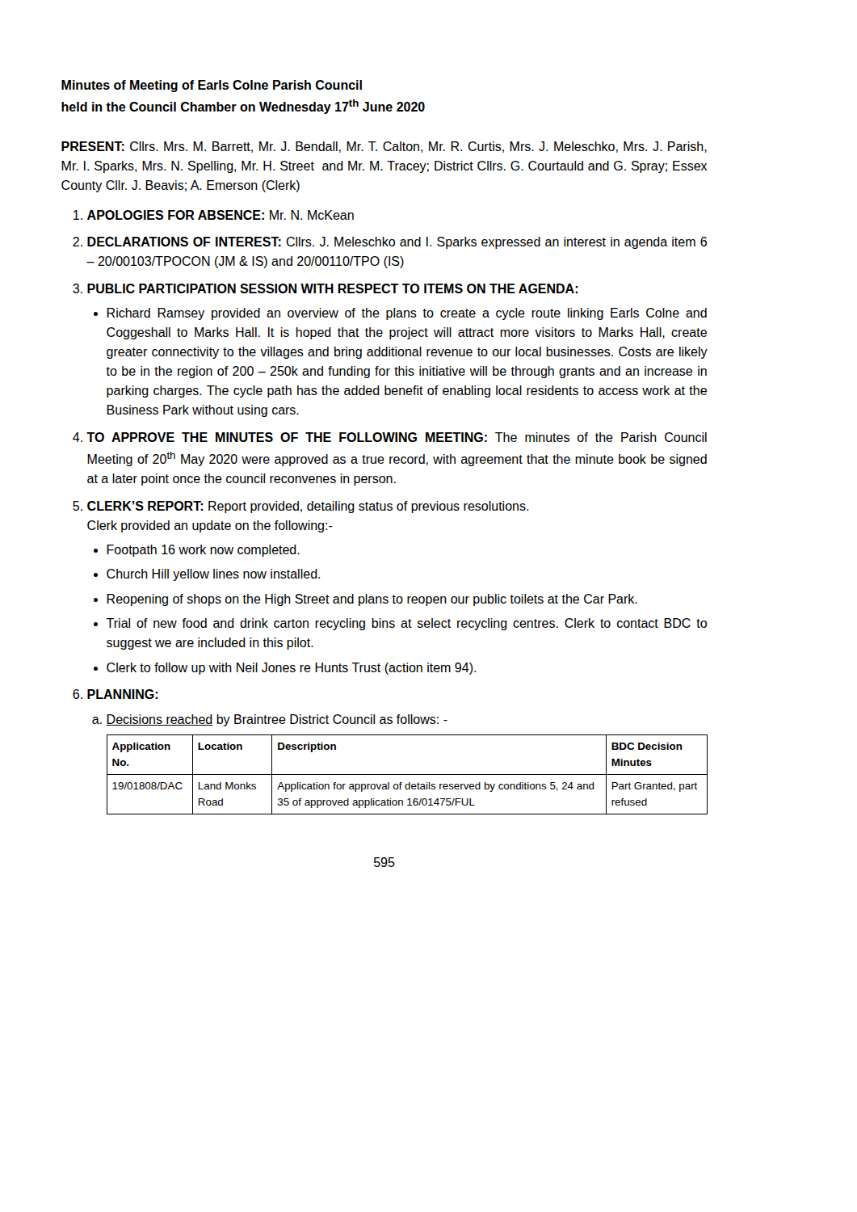Minutes of Meeting of Earls Colne Parish Council
held in the Council Chamber on Wednesday 17th June 2020
PRESENT: Cllrs. Mrs. M. Barrett, Mr. J. Bendall, Mr. T. Calton, Mr. R. Curtis, Mrs. J. Meleschko, Mrs. J. Parish, Mr. I. Sparks, Mrs. N. Spelling, Mr. H. Street and Mr. M. Tracey; District Cllrs. G. Courtauld and G. Spray; Essex County Cllr. J. Beavis; A. Emerson (Clerk)
APOLOGIES FOR ABSENCE: Mr. N. McKean
DECLARATIONS OF INTEREST: Cllrs. J. Meleschko and I. Sparks expressed an interest in agenda item 6 – 20/00103/TPOCON (JM & IS) and 20/00110/TPO (IS)
PUBLIC PARTICIPATION SESSION WITH RESPECT TO ITEMS ON THE AGENDA:
Richard Ramsey provided an overview of the plans to create a cycle route linking Earls Colne and Coggeshall to Marks Hall. It is hoped that the project will attract more visitors to Marks Hall, create greater connectivity to the villages and bring additional revenue to our local businesses. Costs are likely to be in the region of 200 – 250k and funding for this initiative will be through grants and an increase in parking charges. The cycle path has the added benefit of enabling local residents to access work at the Business Park without using cars.
TO APPROVE THE MINUTES OF THE FOLLOWING MEETING: The minutes of the Parish Council Meeting of 20th May 2020 were approved as a true record, with agreement that the minute book be signed at a later point once the council reconvenes in person.
CLERK’S REPORT: Report provided, detailing status of previous resolutions.
Clerk provided an update on the following:-
Footpath 16 work now completed.
Church Hill yellow lines now installed.
Reopening of shops on the High Street and plans to reopen our public toilets at the Car Park.
Trial of new food and drink carton recycling bins at select recycling centres. Clerk to contact BDC to suggest we are included in this pilot.
Clerk to follow up with Neil Jones re Hunts Trust (action item 94).
PLANNING:
Decisions reached by Braintree District Council as follows: -
| Application No. | Location | Description | BDC Decision Minutes |
| --- | --- | --- | --- |
| 19/01808/DAC | Land Monks Road | Application for approval of details reserved by conditions 5, 24 and 35 of approved application 16/01475/FUL | Part Granted, part refused |
595